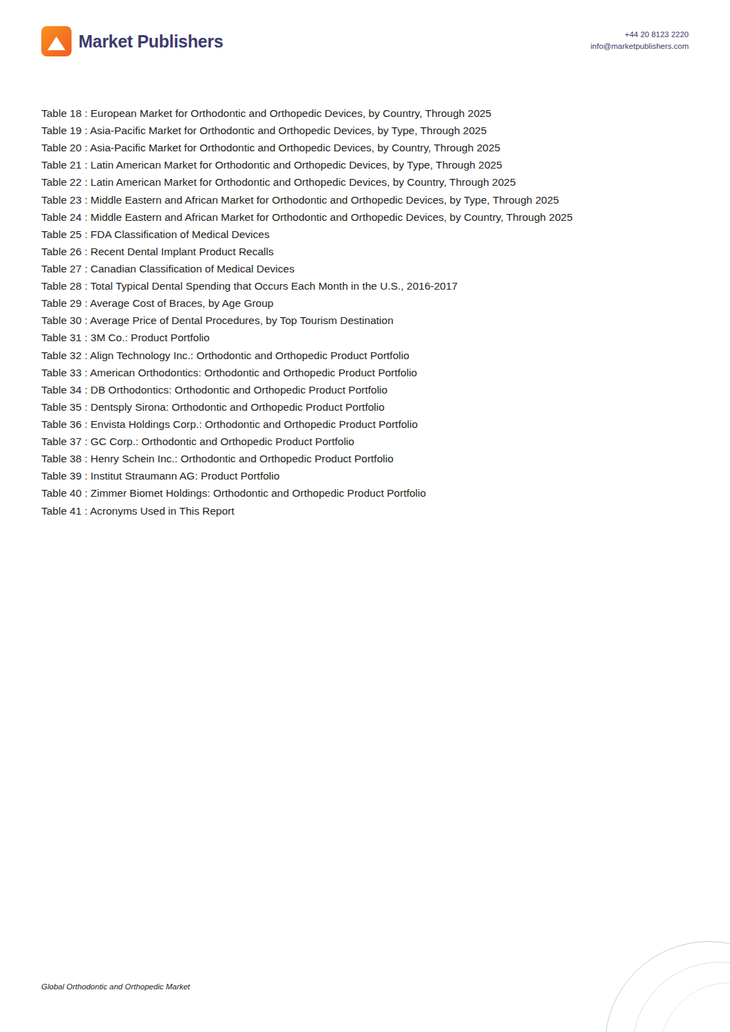Market Publishers
+44 20 8123 2220
info@marketpublishers.com
Table 18 : European Market for Orthodontic and Orthopedic Devices, by Country, Through 2025
Table 19 : Asia-Pacific Market for Orthodontic and Orthopedic Devices, by Type, Through 2025
Table 20 : Asia-Pacific Market for Orthodontic and Orthopedic Devices, by Country, Through 2025
Table 21 : Latin American Market for Orthodontic and Orthopedic Devices, by Type, Through 2025
Table 22 : Latin American Market for Orthodontic and Orthopedic Devices, by Country, Through 2025
Table 23 : Middle Eastern and African Market for Orthodontic and Orthopedic Devices, by Type, Through 2025
Table 24 : Middle Eastern and African Market for Orthodontic and Orthopedic Devices, by Country, Through 2025
Table 25 : FDA Classification of Medical Devices
Table 26 : Recent Dental Implant Product Recalls
Table 27 : Canadian Classification of Medical Devices
Table 28 : Total Typical Dental Spending that Occurs Each Month in the U.S., 2016-2017
Table 29 : Average Cost of Braces, by Age Group
Table 30 : Average Price of Dental Procedures, by Top Tourism Destination
Table 31 : 3M Co.: Product Portfolio
Table 32 : Align Technology Inc.: Orthodontic and Orthopedic Product Portfolio
Table 33 : American Orthodontics: Orthodontic and Orthopedic Product Portfolio
Table 34 : DB Orthodontics: Orthodontic and Orthopedic Product Portfolio
Table 35 : Dentsply Sirona: Orthodontic and Orthopedic Product Portfolio
Table 36 : Envista Holdings Corp.: Orthodontic and Orthopedic Product Portfolio
Table 37 : GC Corp.: Orthodontic and Orthopedic Product Portfolio
Table 38 : Henry Schein Inc.: Orthodontic and Orthopedic Product Portfolio
Table 39 : Institut Straumann AG: Product Portfolio
Table 40 : Zimmer Biomet Holdings: Orthodontic and Orthopedic Product Portfolio
Table 41 : Acronyms Used in This Report
Global Orthodontic and Orthopedic Market